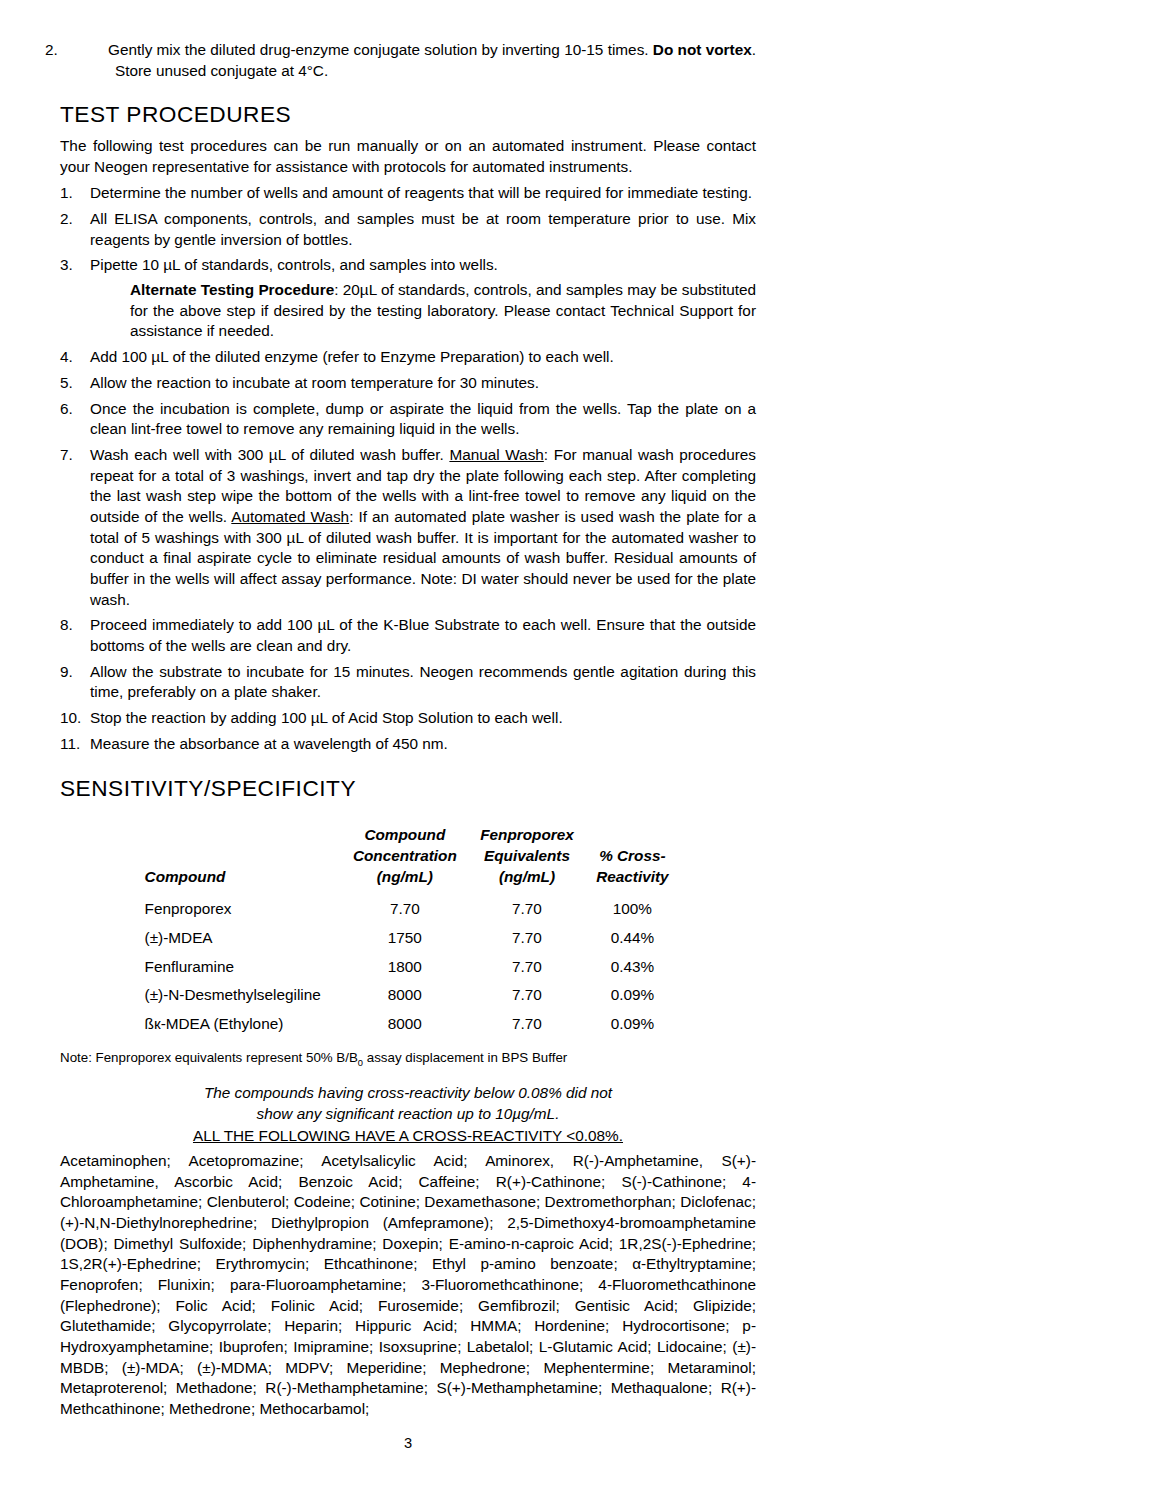2. Gently mix the diluted drug-enzyme conjugate solution by inverting 10-15 times. Do not vortex. Store unused conjugate at 4°C.
TEST PROCEDURES
The following test procedures can be run manually or on an automated instrument. Please contact your Neogen representative for assistance with protocols for automated instruments.
Determine the number of wells and amount of reagents that will be required for immediate testing.
All ELISA components, controls, and samples must be at room temperature prior to use. Mix reagents by gentle inversion of bottles.
Pipette 10 µL of standards, controls, and samples into wells.
Alternate Testing Procedure: 20µL of standards, controls, and samples may be substituted for the above step if desired by the testing laboratory. Please contact Technical Support for assistance if needed.
Add 100 µL of the diluted enzyme (refer to Enzyme Preparation) to each well.
Allow the reaction to incubate at room temperature for 30 minutes.
Once the incubation is complete, dump or aspirate the liquid from the wells. Tap the plate on a clean lint-free towel to remove any remaining liquid in the wells.
Wash each well with 300 µL of diluted wash buffer. Manual Wash: For manual wash procedures repeat for a total of 3 washings, invert and tap dry the plate following each step. After completing the last wash step wipe the bottom of the wells with a lint-free towel to remove any liquid on the outside of the wells. Automated Wash: If an automated plate washer is used wash the plate for a total of 5 washings with 300 µL of diluted wash buffer. It is important for the automated washer to conduct a final aspirate cycle to eliminate residual amounts of wash buffer. Residual amounts of buffer in the wells will affect assay performance. Note: DI water should never be used for the plate wash.
Proceed immediately to add 100 µL of the K-Blue Substrate to each well. Ensure that the outside bottoms of the wells are clean and dry.
Allow the substrate to incubate for 15 minutes. Neogen recommends gentle agitation during this time, preferably on a plate shaker.
Stop the reaction by adding 100 µL of Acid Stop Solution to each well.
Measure the absorbance at a wavelength of 450 nm.
SENSITIVITY/SPECIFICITY
| Compound | Compound Concentration (ng/mL) | Fenproporex Equivalents (ng/mL) | % Cross- Reactivity |
| --- | --- | --- | --- |
| Fenproporex | 7.70 | 7.70 | 100% |
| (±)-MDEA | 1750 | 7.70 | 0.44% |
| Fenfluramine | 1800 | 7.70 | 0.43% |
| (±)-N-Desmethylselegiline | 8000 | 7.70 | 0.09% |
| ßк-MDEA (Ethylone) | 8000 | 7.70 | 0.09% |
Note: Fenproporex equivalents represent 50% B/B0 assay displacement in BPS Buffer
The compounds having cross-reactivity below 0.08% did not
show any significant reaction up to 10µg/mL.
ALL THE FOLLOWING HAVE A CROSS-REACTIVITY <0.08%.
Acetaminophen; Acetopromazine; Acetylsalicylic Acid; Aminorex, R(-)-Amphetamine, S(+)-Amphetamine, Ascorbic Acid; Benzoic Acid; Caffeine; R(+)-Cathinone; S(-)-Cathinone; 4-Chloroamphetamine; Clenbuterol; Codeine; Cotinine; Dexamethasone; Dextromethorphan; Diclofenac; (+)-N,N-Diethylnorephedrine; Diethylpropion (Amfepramone); 2,5-Dimethoxy4-bromoamphetamine (DOB); Dimethyl Sulfoxide; Diphenhydramine; Doxepin; Ε-amino-n-caproic Acid; 1R,2S(-)-Ephedrine; 1S,2R(+)-Ephedrine; Erythromycin; Ethcathinone; Ethyl p-amino benzoate; α-Ethyltryptamine; Fenoprofen; Flunixin; para-Fluoroamphetamine; 3-Fluoromethcathinone; 4-Fluoromethcathinone (Flephedrone); Folic Acid; Folinic Acid; Furosemide; Gemfibrozil; Gentisic Acid; Glipizide; Glutethamide; Glycopyrrolate; Heparin; Hippuric Acid; HMMA; Hordenine; Hydrocortisone; p-Hydroxyamphetamine; Ibuprofen; Imipramine; Isoxsuprine; Labetalol; L-Glutamic Acid; Lidocaine; (±)-MBDB; (±)-MDA; (±)-MDMA; MDPV; Meperidine; Mephedrone; Mephentermine; Metaraminol; Metaproterenol; Methadone; R(-)-Methamphetamine; S(+)-Methamphetamine; Methaqualone; R(+)-Methcathinone; Methedrone; Methocarbamol;
3